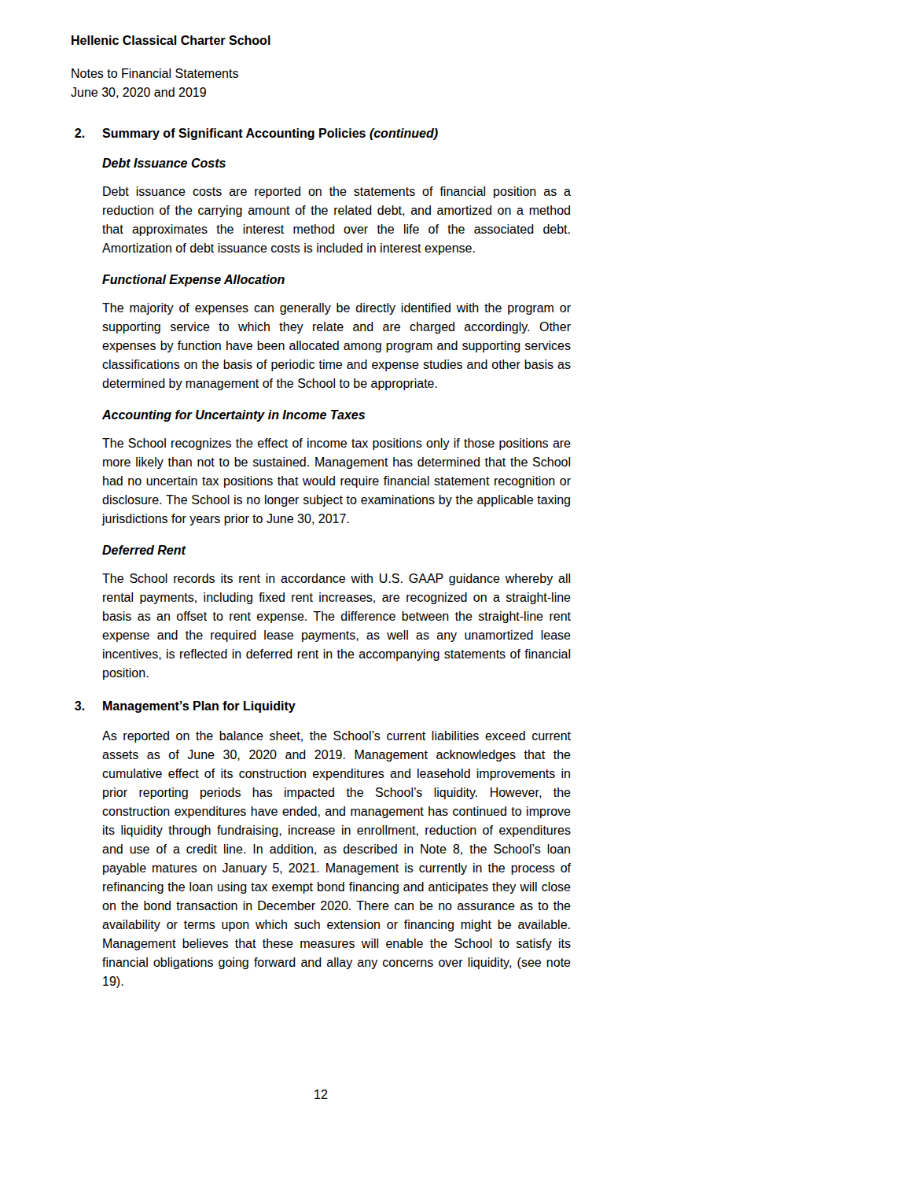Hellenic Classical Charter School
Notes to Financial Statements
June 30, 2020 and 2019
2. Summary of Significant Accounting Policies (continued)
Debt Issuance Costs
Debt issuance costs are reported on the statements of financial position as a reduction of the carrying amount of the related debt, and amortized on a method that approximates the interest method over the life of the associated debt. Amortization of debt issuance costs is included in interest expense.
Functional Expense Allocation
The majority of expenses can generally be directly identified with the program or supporting service to which they relate and are charged accordingly. Other expenses by function have been allocated among program and supporting services classifications on the basis of periodic time and expense studies and other basis as determined by management of the School to be appropriate.
Accounting for Uncertainty in Income Taxes
The School recognizes the effect of income tax positions only if those positions are more likely than not to be sustained. Management has determined that the School had no uncertain tax positions that would require financial statement recognition or disclosure. The School is no longer subject to examinations by the applicable taxing jurisdictions for years prior to June 30, 2017.
Deferred Rent
The School records its rent in accordance with U.S. GAAP guidance whereby all rental payments, including fixed rent increases, are recognized on a straight-line basis as an offset to rent expense. The difference between the straight-line rent expense and the required lease payments, as well as any unamortized lease incentives, is reflected in deferred rent in the accompanying statements of financial position.
3. Management’s Plan for Liquidity
As reported on the balance sheet, the School’s current liabilities exceed current assets as of June 30, 2020 and 2019. Management acknowledges that the cumulative effect of its construction expenditures and leasehold improvements in prior reporting periods has impacted the School’s liquidity. However, the construction expenditures have ended, and management has continued to improve its liquidity through fundraising, increase in enrollment, reduction of expenditures and use of a credit line. In addition, as described in Note 8, the School’s loan payable matures on January 5, 2021. Management is currently in the process of refinancing the loan using tax exempt bond financing and anticipates they will close on the bond transaction in December 2020. There can be no assurance as to the availability or terms upon which such extension or financing might be available. Management believes that these measures will enable the School to satisfy its financial obligations going forward and allay any concerns over liquidity, (see note 19).
12